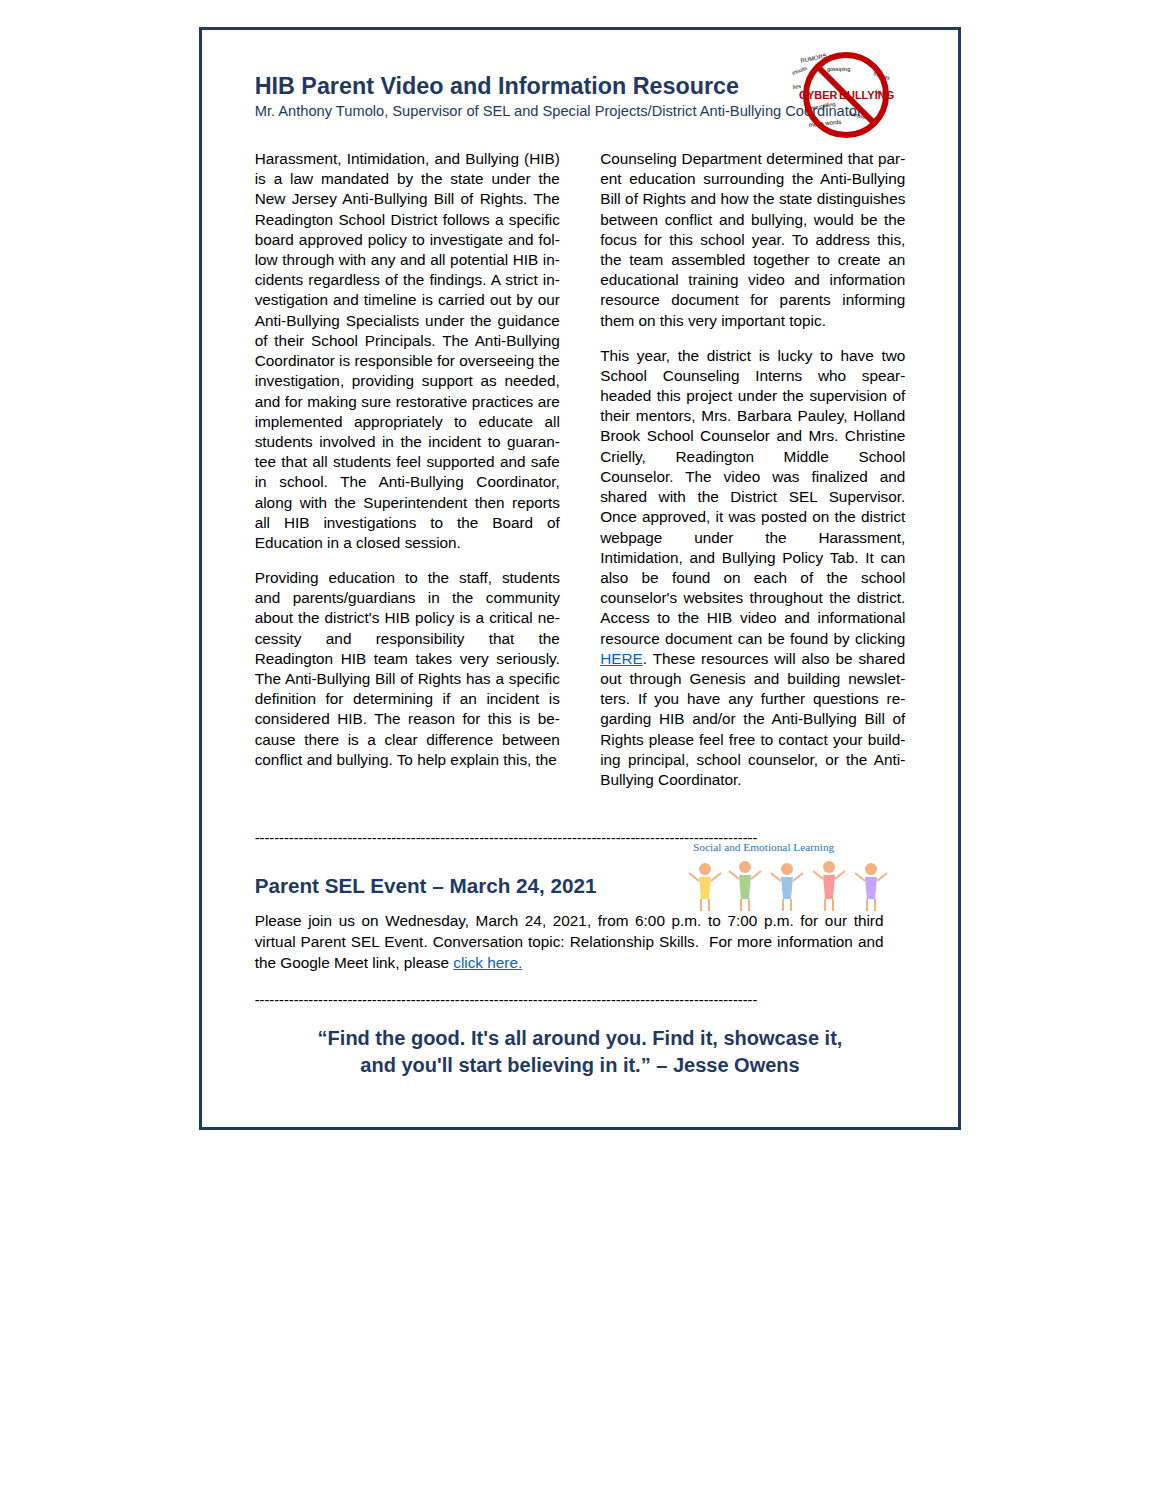RUMORS insults gossiping threats lies taunts name-calling harassment mean words CYBER BULLYING
HIB Parent Video and Information Resource
Mr. Anthony Tumolo, Supervisor of SEL and Special Projects/District Anti-Bullying Coordinator
Harassment, Intimidation, and Bullying (HIB) is a law mandated by the state under the New Jersey Anti-Bullying Bill of Rights. The Readington School District follows a specific board approved policy to investigate and follow through with any and all potential HIB incidents regardless of the findings. A strict investigation and timeline is carried out by our Anti-Bullying Specialists under the guidance of their School Principals. The Anti-Bullying Coordinator is responsible for overseeing the investigation, providing support as needed, and for making sure restorative practices are implemented appropriately to educate all students involved in the incident to guarantee that all students feel supported and safe in school. The Anti-Bullying Coordinator, along with the Superintendent then reports all HIB investigations to the Board of Education in a closed session.
Providing education to the staff, students and parents/guardians in the community about the district's HIB policy is a critical necessity and responsibility that the Readington HIB team takes very seriously. The Anti-Bullying Bill of Rights has a specific definition for determining if an incident is considered HIB. The reason for this is because there is a clear difference between conflict and bullying. To help explain this, the
Counseling Department determined that parent education surrounding the Anti-Bullying Bill of Rights and how the state distinguishes between conflict and bullying, would be the focus for this school year. To address this, the team assembled together to create an educational training video and information resource document for parents informing them on this very important topic.
This year, the district is lucky to have two School Counseling Interns who spear-headed this project under the supervision of their mentors, Mrs. Barbara Pauley, Holland Brook School Counselor and Mrs. Christine Crielly, Readington Middle School Counselor. The video was finalized and shared with the District SEL Supervisor. Once approved, it was posted on the district webpage under the Harassment, Intimidation, and Bullying Policy Tab. It can also be found on each of the school counselor's websites throughout the district. Access to the HIB video and informational resource document can be found by clicking HERE. These resources will also be shared out through Genesis and building newsletters. If you have any further questions regarding HIB and/or the Anti-Bullying Bill of Rights please feel free to contact your building principal, school counselor, or the Anti-Bullying Coordinator.
-------------------------------------------------------------------------------------------------------
Social and Emotional Learning
Parent SEL Event – March 24, 2021
Please join us on Wednesday, March 24, 2021, from 6:00 p.m. to 7:00 p.m. for our third virtual Parent SEL Event. Conversation topic: Relationship Skills. For more information and the Google Meet link, please click here.
-------------------------------------------------------------------------------------------------------
“Find the good. It's all around you. Find it, showcase it,
and you'll start believing in it.” – Jesse Owens